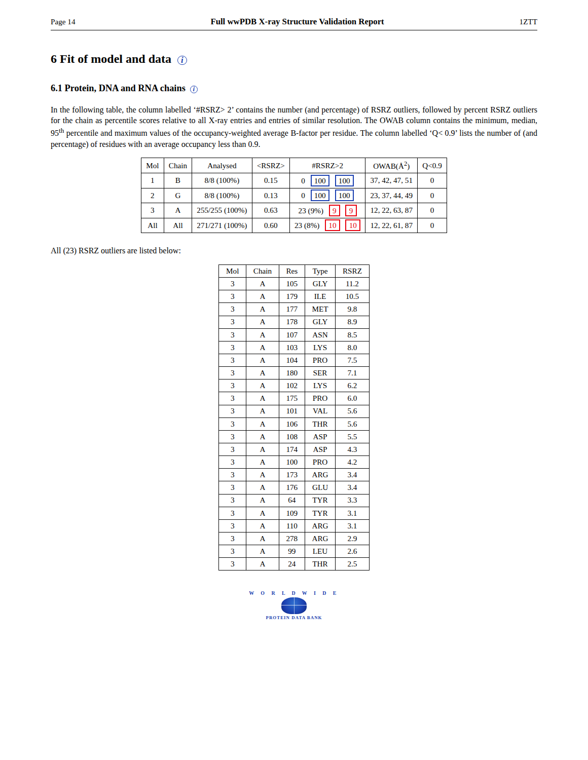Page 14
Full wwPDB X-ray Structure Validation Report
1ZTT
6 Fit of model and data i
6.1 Protein, DNA and RNA chains i
In the following table, the column labelled ‘#RSRZ> 2’ contains the number (and percentage) of RSRZ outliers, followed by percent RSRZ outliers for the chain as percentile scores relative to all X-ray entries and entries of similar resolution. The OWAB column contains the minimum, median, 95th percentile and maximum values of the occupancy-weighted average B-factor per residue. The column labelled ‘Q< 0.9’ lists the number of (and percentage) of residues with an average occupancy less than 0.9.
| Mol | Chain | Analysed | <RSRZ> | #RSRZ>2 | OWAB(Å 2 ) | Q<0.9 |
| --- | --- | --- | --- | --- | --- | --- |
| 1 | B | 8/8 (100%) | 0.15 | 0 100 100 | 37, 42, 47, 51 | 0 |
| 2 | G | 8/8 (100%) | 0.13 | 0 100 100 | 23, 37, 44, 49 | 0 |
| 3 | A | 255/255 (100%) | 0.63 | 23 (9%) 9 9 | 12, 22, 63, 87 | 0 |
| All | All | 271/271 (100%) | 0.60 | 23 (8%) 10 10 | 12, 22, 61, 87 | 0 |
All (23) RSRZ outliers are listed below:
| Mol | Chain | Res | Type | RSRZ |
| --- | --- | --- | --- | --- |
| 3 | A | 105 | GLY | 11.2 |
| 3 | A | 179 | ILE | 10.5 |
| 3 | A | 177 | MET | 9.8 |
| 3 | A | 178 | GLY | 8.9 |
| 3 | A | 107 | ASN | 8.5 |
| 3 | A | 103 | LYS | 8.0 |
| 3 | A | 104 | PRO | 7.5 |
| 3 | A | 180 | SER | 7.1 |
| 3 | A | 102 | LYS | 6.2 |
| 3 | A | 175 | PRO | 6.0 |
| 3 | A | 101 | VAL | 5.6 |
| 3 | A | 106 | THR | 5.6 |
| 3 | A | 108 | ASP | 5.5 |
| 3 | A | 174 | ASP | 4.3 |
| 3 | A | 100 | PRO | 4.2 |
| 3 | A | 173 | ARG | 3.4 |
| 3 | A | 176 | GLU | 3.4 |
| 3 | A | 64 | TYR | 3.3 |
| 3 | A | 109 | TYR | 3.1 |
| 3 | A | 110 | ARG | 3.1 |
| 3 | A | 278 | ARG | 2.9 |
| 3 | A | 99 | LEU | 2.6 |
| 3 | A | 24 | THR | 2.5 |
W O R L D W I D E
PROTEIN DATA BANK